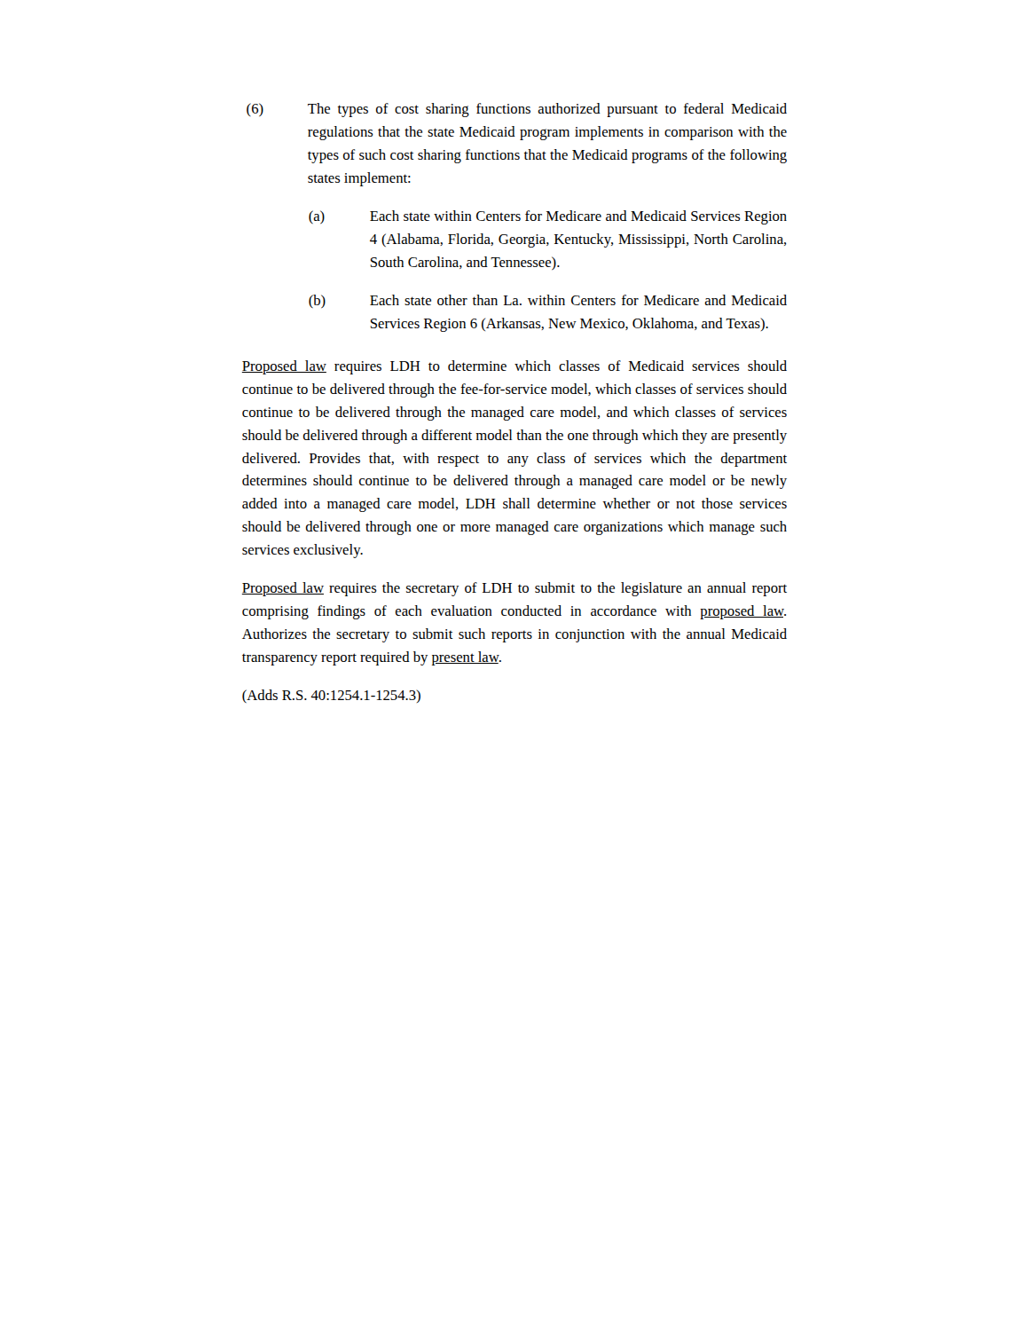(6)
The types of cost sharing functions authorized pursuant to federal Medicaid regulations that the state Medicaid program implements in comparison with the types of such cost sharing functions that the Medicaid programs of the following states implement:
(a)
Each state within Centers for Medicare and Medicaid Services Region 4 (Alabama, Florida, Georgia, Kentucky, Mississippi, North Carolina, South Carolina, and Tennessee).
(b)
Each state other than La. within Centers for Medicare and Medicaid Services Region 6 (Arkansas, New Mexico, Oklahoma, and Texas).
Proposed law requires LDH to determine which classes of Medicaid services should continue to be delivered through the fee-for-service model, which classes of services should continue to be delivered through the managed care model, and which classes of services should be delivered through a different model than the one through which they are presently delivered. Provides that, with respect to any class of services which the department determines should continue to be delivered through a managed care model or be newly added into a managed care model, LDH shall determine whether or not those services should be delivered through one or more managed care organizations which manage such services exclusively.
Proposed law requires the secretary of LDH to submit to the legislature an annual report comprising findings of each evaluation conducted in accordance with proposed law. Authorizes the secretary to submit such reports in conjunction with the annual Medicaid transparency report required by present law.
(Adds R.S. 40:1254.1-1254.3)